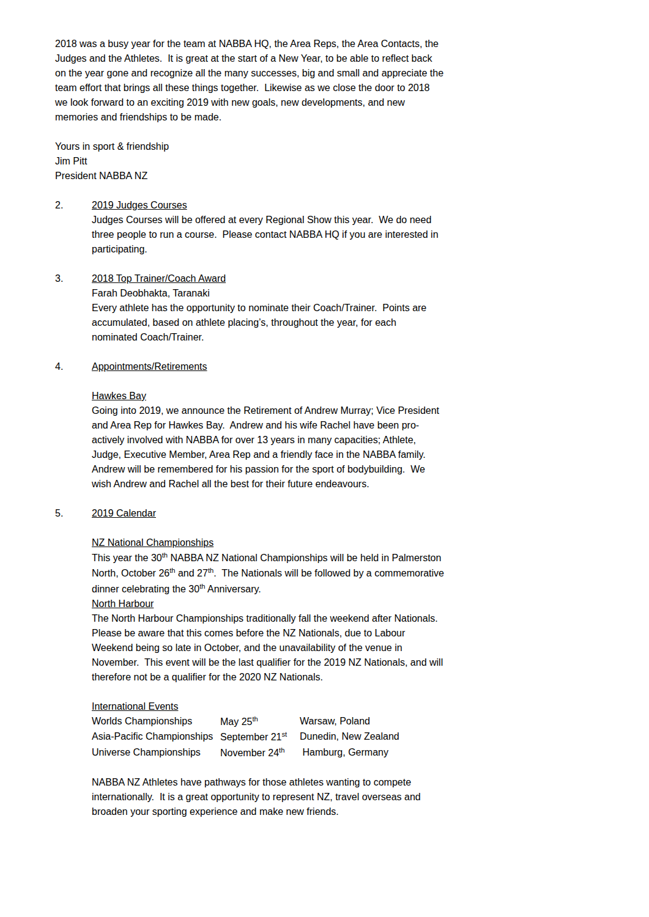2018 was a busy year for the team at NABBA HQ, the Area Reps, the Area Contacts, the Judges and the Athletes. It is great at the start of a New Year, to be able to reflect back on the year gone and recognize all the many successes, big and small and appreciate the team effort that brings all these things together. Likewise as we close the door to 2018 we look forward to an exciting 2019 with new goals, new developments, and new memories and friendships to be made.
Yours in sport & friendship
Jim Pitt
President NABBA NZ
2. 2019 Judges Courses
Judges Courses will be offered at every Regional Show this year. We do need three people to run a course. Please contact NABBA HQ if you are interested in participating.
3. 2018 Top Trainer/Coach Award
Farah Deobhakta, Taranaki
Every athlete has the opportunity to nominate their Coach/Trainer. Points are accumulated, based on athlete placing’s, throughout the year, for each nominated Coach/Trainer.
4. Appointments/Retirements
Hawkes Bay
Going into 2019, we announce the Retirement of Andrew Murray; Vice President and Area Rep for Hawkes Bay. Andrew and his wife Rachel have been pro-actively involved with NABBA for over 13 years in many capacities; Athlete, Judge, Executive Member, Area Rep and a friendly face in the NABBA family. Andrew will be remembered for his passion for the sport of bodybuilding. We wish Andrew and Rachel all the best for their future endeavours.
5. 2019 Calendar
NZ National Championships
This year the 30th NABBA NZ National Championships will be held in Palmerston North, October 26th and 27th. The Nationals will be followed by a commemorative dinner celebrating the 30th Anniversary.
North Harbour
The North Harbour Championships traditionally fall the weekend after Nationals. Please be aware that this comes before the NZ Nationals, due to Labour Weekend being so late in October, and the unavailability of the venue in November. This event will be the last qualifier for the 2019 NZ Nationals, and will therefore not be a qualifier for the 2020 NZ Nationals.
International Events
| Worlds Championships | May 25 th | Warsaw, Poland |
| Asia-Pacific Championships | September 21 st | Dunedin, New Zealand |
| Universe Championships | November 24 th | Hamburg, Germany |
NABBA NZ Athletes have pathways for those athletes wanting to compete internationally. It is a great opportunity to represent NZ, travel overseas and broaden your sporting experience and make new friends.